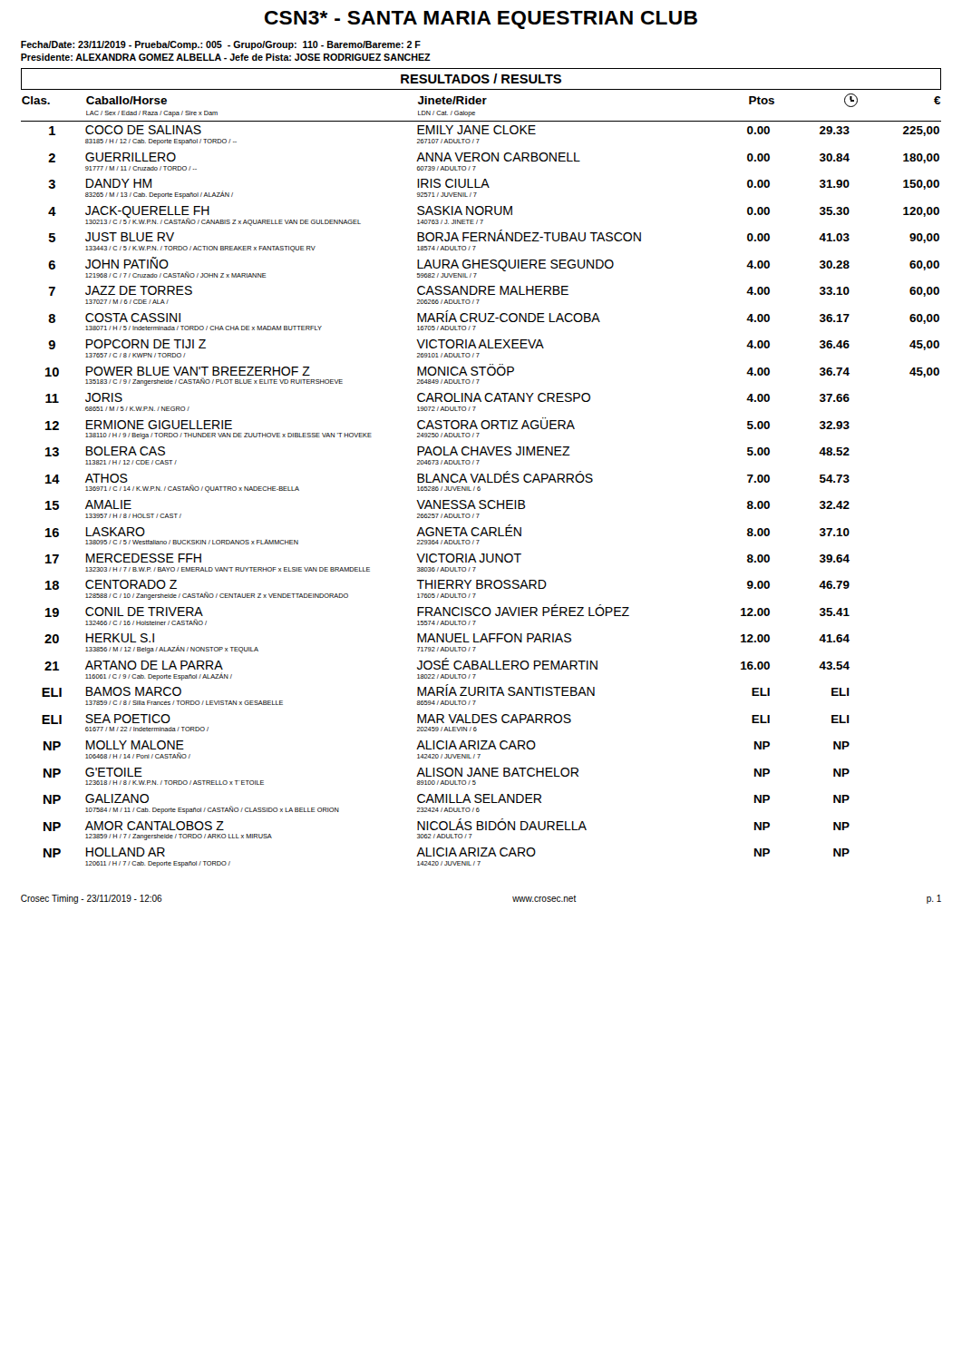CSN3* - SANTA MARIA EQUESTRIAN CLUB
Fecha/Date: 23/11/2019 - Prueba/Comp.: 005 - Grupo/Group: 110 - Baremo/Bareme: 2 F
Presidente: ALEXANDRA GOMEZ ALBELLA - Jefe de Pista: JOSE RODRIGUEZ SANCHEZ
RESULTADOS / RESULTS
| Clas. | Caballo/Horse | Jinete/Rider | Ptos | | € |
| --- | --- | --- | --- | --- | --- |
| | LAC / Sex / Edad / Raza / Capa / Sire x Dam | LDN / Cat. / Galope | | | |
| 1 | COCO DE SALINAS 83185 / H / 12 / Cab. Deporte Español / TORDO / -- | EMILY JANE CLOKE 267107 / ADULTO / 7 | 0.00 | 29.33 | 225,00 |
| 2 | GUERRILLERO 91777 / M / 11 / Cruzado / TORDO / -- | ANNA VERON CARBONELL 60739 / ADULTO / 7 | 0.00 | 30.84 | 180,00 |
| 3 | DANDY HM 83265 / M / 13 / Cab. Deporte Español / ALAZÁN / | IRIS CIULLA 92571 / JUVENIL / 7 | 0.00 | 31.90 | 150,00 |
| 4 | JACK-QUERELLE FH 130213 / C / 5 / K.W.P.N. / CASTAÑO / CANABIS Z x AQUARELLE VAN DE GULDENNAGEL | SASKIA NORUM 140763 / J. JINETE / 7 | 0.00 | 35.30 | 120,00 |
| 5 | JUST BLUE RV 133443 / C / 5 / K.W.P.N. / TORDO / ACTION BREAKER x FANTASTIQUE RV | BORJA FERNÁNDEZ-TUBAU TASCON 18574 / ADULTO / 7 | 0.00 | 41.03 | 90,00 |
| 6 | JOHN PATIÑO 121968 / C / 7 / Cruzado / CASTAÑO / JOHN Z x MARIANNE | LAURA GHESQUIERE SEGUNDO 59682 / JUVENIL / 7 | 4.00 | 30.28 | 60,00 |
| 7 | JAZZ DE TORRES 137027 / M / 6 / CDE / ALA / | CASSANDRE MALHERBE 206266 / ADULTO / 7 | 4.00 | 33.10 | 60,00 |
| 8 | COSTA CASSINI 138071 / H / 5 / Indeterminada / TORDO / CHA CHA DE x MADAM BUTTERFLY | MARÍA CRUZ-CONDE LACOBA 16705 / ADULTO / 7 | 4.00 | 36.17 | 60,00 |
| 9 | POPCORN DE TIJI Z 137657 / C / 8 / KWPN / TORDO / | VICTORIA ALEXEEVA 269101 / ADULTO / 7 | 4.00 | 36.46 | 45,00 |
| 10 | POWER BLUE VAN'T BREEZERHOF Z 135183 / C / 9 / Zangersheide / CASTAÑO / PLOT BLUE x ELITE VD RUITERSHOEVE | MONICA STÖÖP 264849 / ADULTO / 7 | 4.00 | 36.74 | 45,00 |
| 11 | JORIS 68651 / M / 5 / K.W.P.N. / NEGRO / | CAROLINA CATANY CRESPO 19072 / ADULTO / 7 | 4.00 | 37.66 | |
| 12 | ERMIONE GIGUELLERIE 138110 / H / 9 / Belga / TORDO / THUNDER VAN DE ZUUTHOVE x DIBLESSE VAN 'T HOVEKE | CASTORA ORTIZ AGÜERA 249250 / ADULTO / 7 | 5.00 | 32.93 | |
| 13 | BOLERA CAS 113821 / H / 12 / CDE / CAST / | PAOLA CHAVES JIMENEZ 204673 / ADULTO / 7 | 5.00 | 48.52 | |
| 14 | ATHOS 136971 / C / 14 / K.W.P.N. / CASTAÑO / QUATTRO x NADECHE-BELLA | BLANCA VALDÉS CAPARRÓS 165286 / JUVENIL / 6 | 7.00 | 54.73 | |
| 15 | AMALIE 133957 / H / 8 / HOLST / CAST / | VANESSA SCHEIB 266257 / ADULTO / 7 | 8.00 | 32.42 | |
| 16 | LASKARO 138095 / C / 5 / Westfaliano / BUCKSKIN / LORDANOS x FLÄMMCHEN | AGNETA CARLÉN 229364 / ADULTO / 7 | 8.00 | 37.10 | |
| 17 | MERCEDESSE FFH 132303 / H / 7 / B.W.P. / BAYO / EMERALD VAN'T RUYTERHOF x ELSIE VAN DE BRAMDELLE | VICTORIA JUNOT 38036 / ADULTO / 7 | 8.00 | 39.64 | |
| 18 | CENTORADO Z 128588 / C / 10 / Zangersheide / CASTAÑO / CENTAUER Z x VENDETTADEINDORADO | THIERRY BROSSARD 17605 / ADULTO / 7 | 9.00 | 46.79 | |
| 19 | CONIL DE TRIVERA 132466 / C / 16 / Holsteiner / CASTAÑO / | FRANCISCO JAVIER PÉREZ LÓPEZ 15574 / ADULTO / 7 | 12.00 | 35.41 | |
| 20 | HERKUL S.I 133856 / M / 12 / Belga / ALAZÁN / NONSTOP x TEQUILA | MANUEL LAFFON PARIAS 71792 / ADULTO / 7 | 12.00 | 41.64 | |
| 21 | ARTANO DE LA PARRA 116061 / C / 9 / Cab. Deporte Español / ALAZÁN / | JOSÉ CABALLERO PEMARTIN 18022 / ADULTO / 7 | 16.00 | 43.54 | |
| ELI | BAMOS MARCO 137859 / C / 8 / Silla Francés / TORDO / LEVISTAN x GESABELLE | MARÍA ZURITA SANTISTEBAN 86594 / ADULTO / 7 | ELI | ELI | |
| ELI | SEA POETICO 61677 / M / 22 / Indeterminada / TORDO / | MAR VALDES CAPARROS 202459 / ALEVIN / 6 | ELI | ELI | |
| NP | MOLLY MALONE 106468 / H / 14 / Poni / CASTAÑO / | ALICIA ARIZA CARO 142420 / JUVENIL / 7 | NP | NP | |
| NP | G'ETOILE 123618 / H / 8 / K.W.P.N. / TORDO / ASTRELLO x T´ETOILE | ALISON JANE BATCHELOR 89100 / ADULTO / 5 | NP | NP | |
| NP | GALIZANO 107584 / M / 11 / Cab. Deporte Español / CASTAÑO / CLASSIDO x LA BELLE ORION | CAMILLA SELANDER 232424 / ADULTO / 6 | NP | NP | |
| NP | AMOR CANTALOBOS Z 123859 / H / 7 / Zangersheide / TORDO / ARKO LLL x MIRUSA | NICOLÁS BIDÓN DAURELLA 3062 / ADULTO / 7 | NP | NP | |
| NP | HOLLAND AR 120611 / H / 7 / Cab. Deporte Español / TORDO / | ALICIA ARIZA CARO 142420 / JUVENIL / 7 | NP | NP | |
Crosec Timing - 23/11/2019 - 12:06
www.crosec.net
p. 1